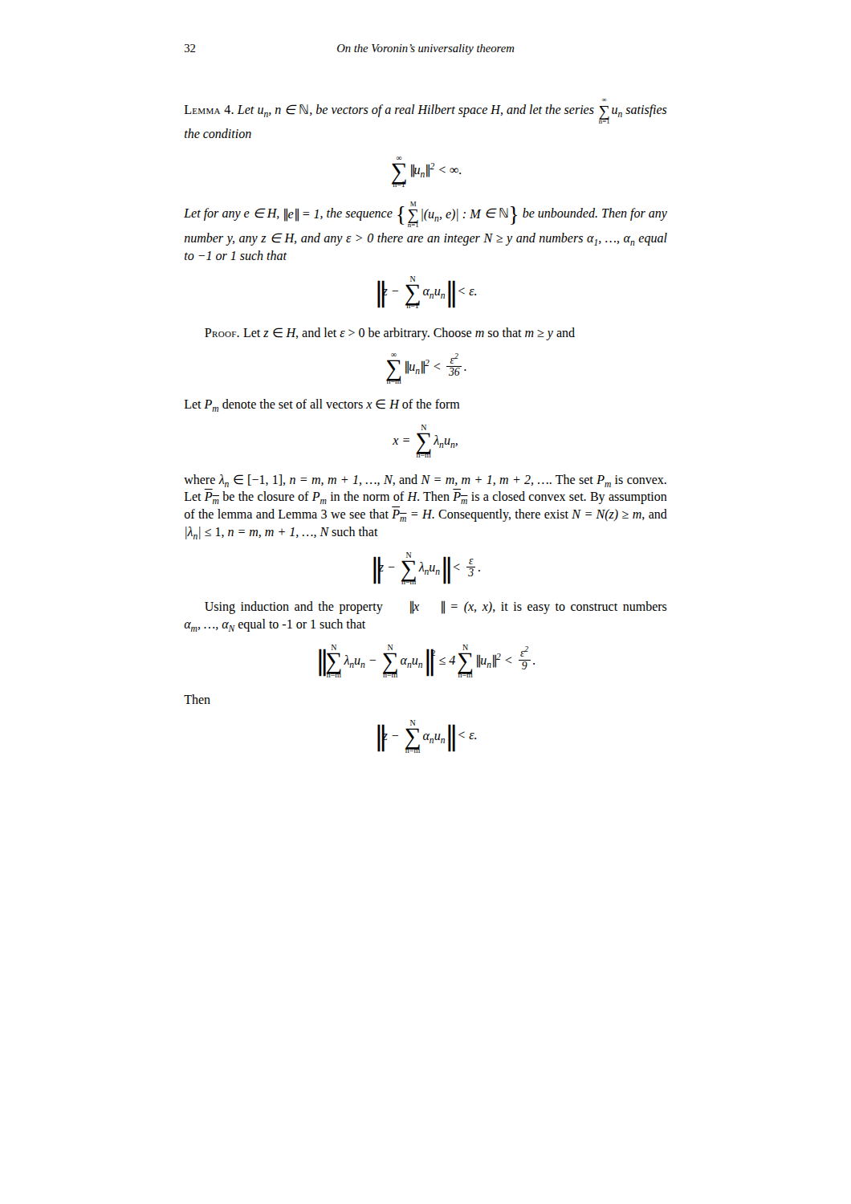32
On the Voronin’s universality theorem
Lemma 4. Let un, n ∈ ℕ, be vectors of a real Hilbert space H, and let the series ∞∑n=1un satisfies the condition
∞∑n=1∥un∥2 < ∞.
Let for any e ∈ H, ∥e∥ = 1, the sequence {M∑n=1|(un, e)| : M ∈ ℕ} be unbounded. Then for any number y, any z ∈ H, and any ε > 0 there are an integer N ≥ y and numbers α1, …, αn equal to −1 or 1 such that
∥z − N∑n=1αnun∥ < ε.
Proof. Let z ∈ H, and let ε > 0 be arbitrary. Choose m so that m ≥ y and
∞∑n=m∥un∥2 < ε236.
Let Pm denote the set of all vectors x ∈ H of the form
x = N∑n=mλnun,
where λn ∈ [−1, 1], n = m, m + 1, …, N, and N = m, m + 1, m + 2, …. The set Pm is convex. Let Pm be the closure of Pm in the norm of H. Then Pm is a closed convex set. By assumption of the lemma and Lemma 3 we see that Pm = H. Consequently, there exist N = N(z) ≥ m, and |λn| ≤ 1, n = m, m + 1, …, N such that
∥z − N∑n=mλnun∥ < ε 3.
Using induction and the property ∥x∥ = (x, x), it is easy to construct numbers αm, …, αN equal to -1 or 1 such that
∥N∑n=mλnun − N∑n=mαnun∥2 ≤ 4N∑n=m∥un∥2 < ε29.
Then
∥z − N∑n=mαnun∥ < ε.